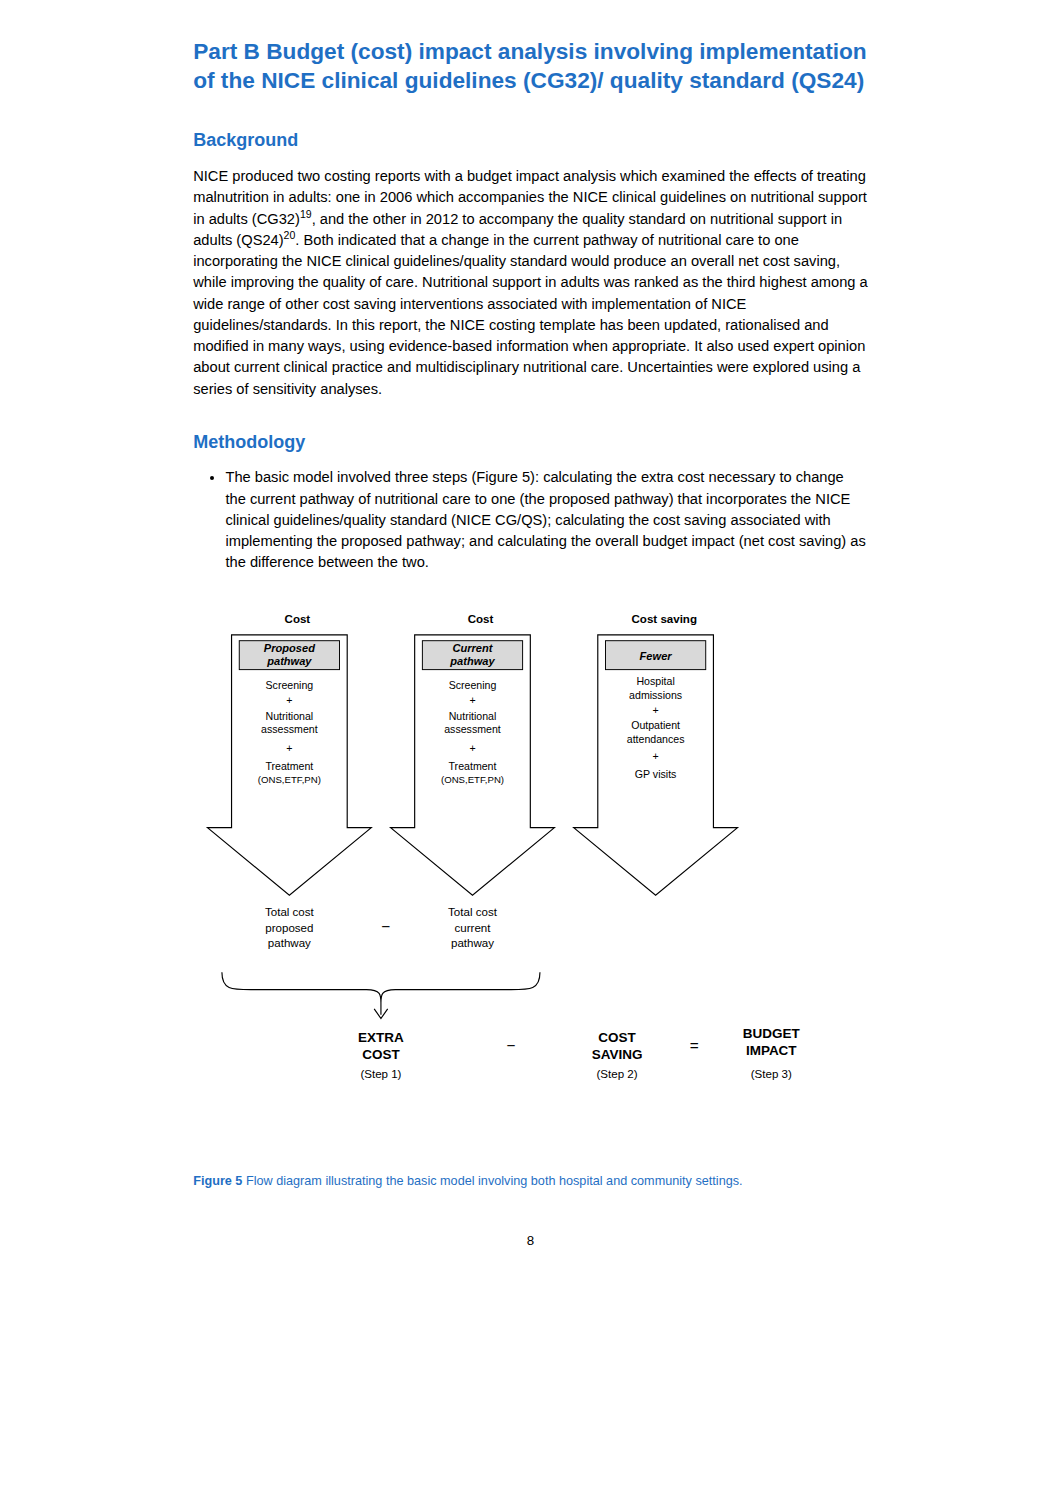Part B Budget (cost) impact analysis involving implementation of the NICE clinical guidelines (CG32)/ quality standard (QS24)
Background
NICE produced two costing reports with a budget impact analysis which examined the effects of treating malnutrition in adults: one in 2006 which accompanies the NICE clinical guidelines on nutritional support in adults (CG32)19, and the other in 2012 to accompany the quality standard on nutritional support in adults (QS24)20. Both indicated that a change in the current pathway of nutritional care to one incorporating the NICE clinical guidelines/quality standard would produce an overall net cost saving, while improving the quality of care. Nutritional support in adults was ranked as the third highest among a wide range of other cost saving interventions associated with implementation of NICE guidelines/standards. In this report, the NICE costing template has been updated, rationalised and modified in many ways, using evidence-based information when appropriate. It also used expert opinion about current clinical practice and multidisciplinary nutritional care. Uncertainties were explored using a series of sensitivity analyses.
Methodology
The basic model involved three steps (Figure 5): calculating the extra cost necessary to change the current pathway of nutritional care to one (the proposed pathway) that incorporates the NICE clinical guidelines/quality standard (NICE CG/QS); calculating the cost saving associated with implementing the proposed pathway; and calculating the overall budget impact (net cost saving) as the difference between the two.
Cost Cost Cost saving Proposed pathway Screening + Nutritional assessment + Treatment (ONS,ETF,PN) Current pathway Screening + Nutritional assessment + Treatment (ONS,ETF,PN) Fewer Hospital admissions + Outpatient attendances + GP visits Total cost proposed pathway − Total cost current pathway EXTRA COST (Step 1) − COST SAVING (Step 2) = BUDGET IMPACT (Step 3)
Figure 5 Flow diagram illustrating the basic model involving both hospital and community settings.
8